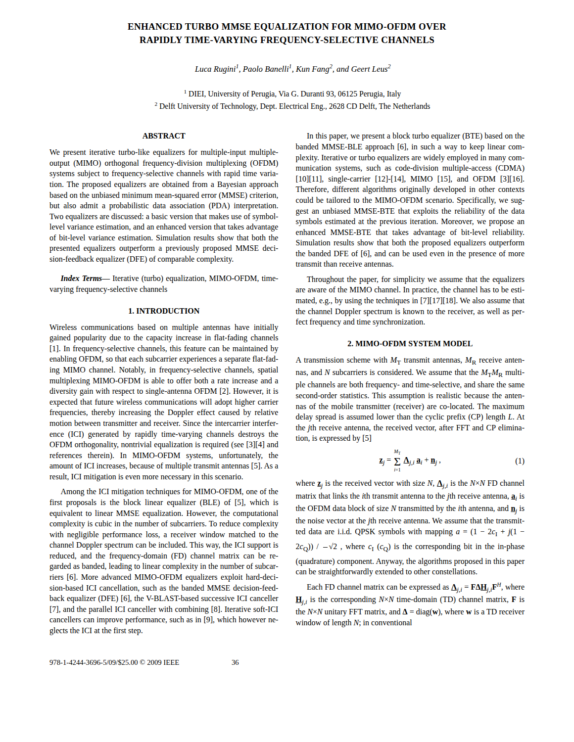Enhanced Turbo MMSE Equalization for MIMO-OFDM over
Rapidly Time-Varying Frequency-Selective Channels
Luca Rugini1, Paolo Banelli1, Kun Fang2, and Geert Leus2
1 DIEI, University of Perugia, Via G. Duranti 93, 06125 Perugia, Italy
2 Delft University of Technology, Dept. Electrical Eng., 2628 CD Delft, The Netherlands
Abstract
We present iterative turbo-like equalizers for multiple-input multiple-output (MIMO) orthogonal frequency-division multiplexing (OFDM) systems subject to frequency-selective channels with rapid time variation. The proposed equalizers are obtained from a Bayesian approach based on the unbiased minimum mean-squared error (MMSE) criterion, but also admit a probabilistic data association (PDA) interpretation. Two equalizers are discussed: a basic version that makes use of symbol-level variance estimation, and an enhanced version that takes advantage of bit-level variance estimation. Simulation results show that both the presented equalizers outperform a previously proposed MMSE decision-feedback equalizer (DFE) of comparable complexity.
Index Terms— Iterative (turbo) equalization, MIMO-OFDM, time-varying frequency-selective channels
1. Introduction
Wireless communications based on multiple antennas have initially gained popularity due to the capacity increase in flat-fading channels [1]. In frequency-selective channels, this feature can be maintained by enabling OFDM, so that each subcarrier experiences a separate flat-fading MIMO channel. Notably, in frequency-selective channels, spatial multiplexing MIMO-OFDM is able to offer both a rate increase and a diversity gain with respect to single-antenna OFDM [2]. However, it is expected that future wireless communications will adopt higher carrier frequencies, thereby increasing the Doppler effect caused by relative motion between transmitter and receiver. Since the intercarrier interference (ICI) generated by rapidly time-varying channels destroys the OFDM orthogonality, nontrivial equalization is required (see [3][4] and references therein). In MIMO-OFDM systems, unfortunately, the amount of ICI increases, because of multiple transmit antennas [5]. As a result, ICI mitigation is even more necessary in this scenario.
Among the ICI mitigation techniques for MIMO-OFDM, one of the first proposals is the block linear equalizer (BLE) of [5], which is equivalent to linear MMSE equalization. However, the computational complexity is cubic in the number of subcarriers. To reduce complexity with negligible performance loss, a receiver window matched to the channel Doppler spectrum can be included. This way, the ICI support is reduced, and the frequency-domain (FD) channel matrix can be regarded as banded, leading to linear complexity in the number of subcarriers [6]. More advanced MIMO-OFDM equalizers exploit hard-decision-based ICI cancellation, such as the banded MMSE decision-feedback equalizer (DFE) [6], the V-BLAST-based successive ICI canceller [7], and the parallel ICI canceller with combining [8]. Iterative soft-ICI cancellers can improve performance, such as in [9], which however neglects the ICI at the first step.
In this paper, we present a block turbo equalizer (BTE) based on the banded MMSE-BLE approach [6], in such a way to keep linear complexity. Iterative or turbo equalizers are widely employed in many communication systems, such as code-division multiple-access (CDMA) [10][11], single-carrier [12]-[14], MIMO [15], and OFDM [3][16]. Therefore, different algorithms originally developed in other contexts could be tailored to the MIMO-OFDM scenario. Specifically, we suggest an unbiased MMSE-BTE that exploits the reliability of the data symbols estimated at the previous iteration. Moreover, we propose an enhanced MMSE-BTE that takes advantage of bit-level reliability. Simulation results show that both the proposed equalizers outperform the banded DFE of [6], and can be used even in the presence of more transmit than receive antennas.
Throughout the paper, for simplicity we assume that the equalizers are aware of the MIMO channel. In practice, the channel has to be estimated, e.g., by using the techniques in [7][17][18]. We also assume that the channel Doppler spectrum is known to the receiver, as well as perfect frequency and time synchronization.
2. MIMO-OFDM System Model
A transmission scheme with MT transmit antennas, MR receive antennas, and N subcarriers is considered. We assume that the MTMR multiple channels are both frequency- and time-selective, and share the same second-order statistics. This assumption is realistic because the antennas of the mobile transmitter (receiver) are co-located. The maximum delay spread is assumed lower than the cyclic prefix (CP) length L. At the jth receive antenna, the received vector, after FFT and CP elimination, is expressed by [5]
zj = MT Σi=1 Λj,i ai + nj , (1)
where zj is the received vector with size N, Λj,i is the N×N FD channel matrix that links the ith transmit antenna to the jth receive antenna, ai is the OFDM data block of size N transmitted by the ith antenna, and nj is the noise vector at the jth receive antenna. We assume that the transmitted data are i.i.d. QPSK symbols with mapping a = (1 − 2cI + j(1 − 2cQ)) / √2 , where cI (cQ) is the corresponding bit in the in-phase (quadrature) component. Anyway, the algorithms proposed in this paper can be straightforwardly extended to other constellations.
Each FD channel matrix can be expressed as Λj,i = FΔHj,iFH, where Hj,i is the corresponding N×N time-domain (TD) channel matrix, F is the N×N unitary FFT matrix, and Δ = diag(w), where w is a TD receiver window of length N; in conventional
978-1-4244-3696-5/09/$25.00 © 2009 IEEE 36